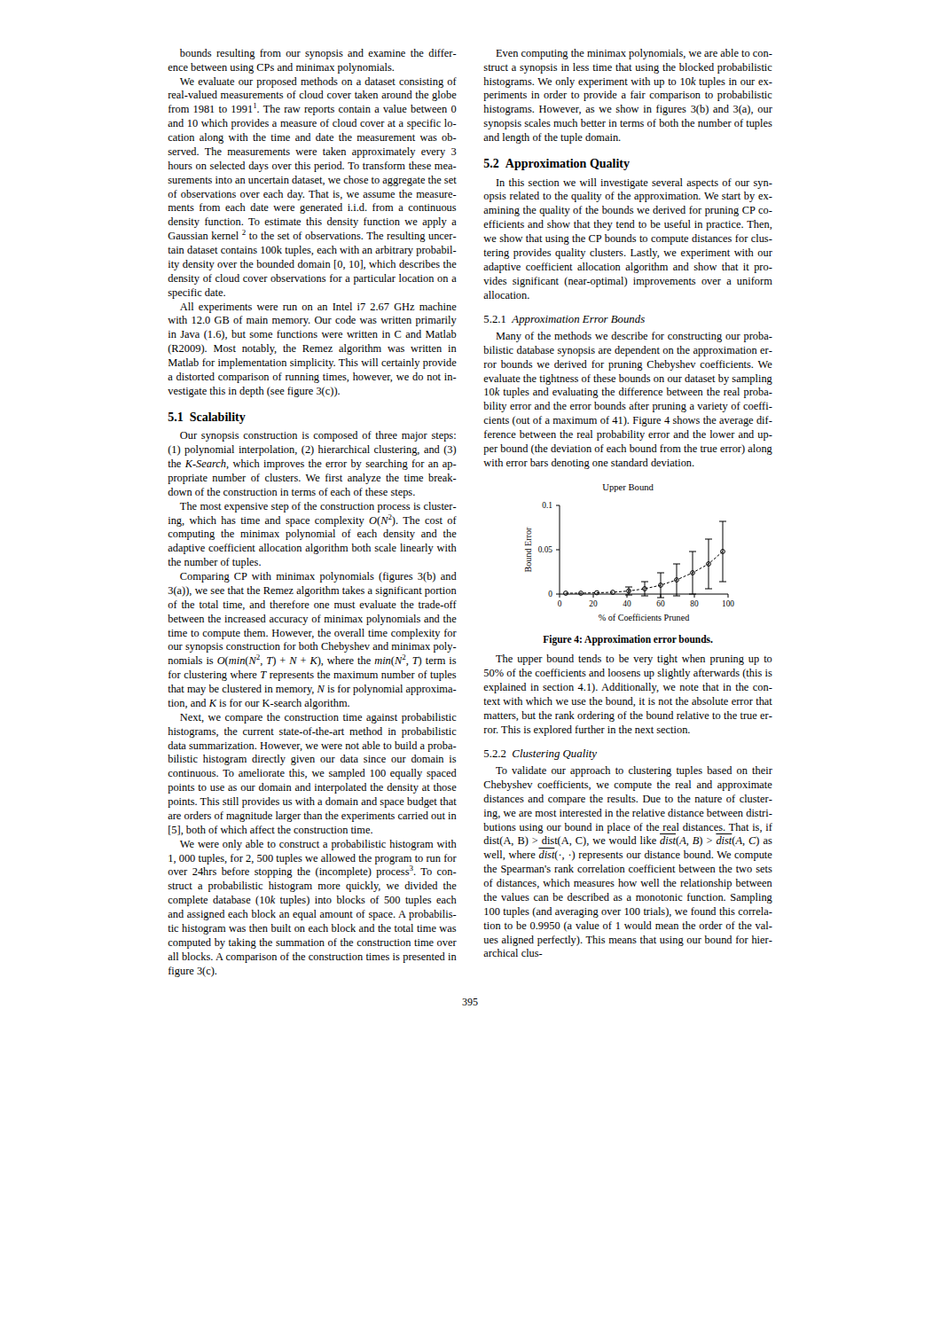bounds resulting from our synopsis and examine the difference between using CPs and minimax polynomials.
We evaluate our proposed methods on a dataset consisting of real-valued measurements of cloud cover taken around the globe from 1981 to 19911. The raw reports contain a value between 0 and 10 which provides a measure of cloud cover at a specific location along with the time and date the measurement was observed. The measurements were taken approximately every 3 hours on selected days over this period. To transform these measurements into an uncertain dataset, we chose to aggregate the set of observations over each day. That is, we assume the measurements from each date were generated i.i.d. from a continuous density function. To estimate this density function we apply a Gaussian kernel 2 to the set of observations. The resulting uncertain dataset contains 100k tuples, each with an arbitrary probability density over the bounded domain [0, 10], which describes the density of cloud cover observations for a particular location on a specific date.
All experiments were run on an Intel i7 2.67 GHz machine with 12.0 GB of main memory. Our code was written primarily in Java (1.6), but some functions were written in C and Matlab (R2009). Most notably, the Remez algorithm was written in Matlab for implementation simplicity. This will certainly provide a distorted comparison of running times, however, we do not investigate this in depth (see figure 3(c)).
5.1 Scalability
Our synopsis construction is composed of three major steps: (1) polynomial interpolation, (2) hierarchical clustering, and (3) the K-Search, which improves the error by searching for an appropriate number of clusters. We first analyze the time breakdown of the construction in terms of each of these steps.
The most expensive step of the construction process is clustering, which has time and space complexity O(N2). The cost of computing the minimax polynomial of each density and the adaptive coefficient allocation algorithm both scale linearly with the number of tuples.
Comparing CP with minimax polynomials (figures 3(b) and 3(a)), we see that the Remez algorithm takes a significant portion of the total time, and therefore one must evaluate the trade-off between the increased accuracy of minimax polynomials and the time to compute them. However, the overall time complexity for our synopsis construction for both Chebyshev and minimax polynomials is O(min(N2, T) + N + K), where the min(N2, T) term is for clustering where T represents the maximum number of tuples that may be clustered in memory, N is for polynomial approximation, and K is for our K-search algorithm.
Next, we compare the construction time against probabilistic histograms, the current state-of-the-art method in probabilistic data summarization. However, we were not able to build a probabilistic histogram directly given our data since our domain is continuous. To ameliorate this, we sampled 100 equally spaced points to use as our domain and interpolated the density at those points. This still provides us with a domain and space budget that are orders of magnitude larger than the experiments carried out in [5], both of which affect the construction time.
We were only able to construct a probabilistic histogram with 1, 000 tuples, for 2, 500 tuples we allowed the program to run for over 24hrs before stopping the (incomplete) process3. To construct a probabilistic histogram more quickly, we divided the complete database (10k tuples) into blocks of 500 tuples each and assigned each block an equal amount of space. A probabilistic histogram was then built on each block and the total time was computed by taking the summation of the construction time over all blocks. A comparison of the construction times is presented in figure 3(c).
Even computing the minimax polynomials, we are able to construct a synopsis in less time that using the blocked probabilistic histograms. We only experiment with up to 10k tuples in our experiments in order to provide a fair comparison to probabilistic histograms. However, as we show in figures 3(b) and 3(a), our synopsis scales much better in terms of both the number of tuples and length of the tuple domain.
5.2 Approximation Quality
In this section we will investigate several aspects of our synopsis related to the quality of the approximation. We start by examining the quality of the bounds we derived for pruning CP coefficients and show that they tend to be useful in practice. Then, we show that using the CP bounds to compute distances for clustering provides quality clusters. Lastly, we experiment with our adaptive coefficient allocation algorithm and show that it provides significant (near-optimal) improvements over a uniform allocation.
5.2.1 Approximation Error Bounds
Many of the methods we describe for constructing our probabilistic database synopsis are dependent on the approximation error bounds we derived for pruning Chebyshev coefficients. We evaluate the tightness of these bounds on our dataset by sampling 10k tuples and evaluating the difference between the real probability error and the error bounds after pruning a variety of coefficients (out of a maximum of 41). Figure 4 shows the average difference between the real probability error and the lower and upper bound (the deviation of each bound from the true error) along with error bars denoting one standard deviation.
Upper Bound
0.1 0.05 0 0 20 40 60 80 100 Bound Error % of Coefficients Pruned
Figure 4: Approximation error bounds.
The upper bound tends to be very tight when pruning up to 50% of the coefficients and loosens up slightly afterwards (this is explained in section 4.1). Additionally, we note that in the context with which we use the bound, it is not the absolute error that matters, but the rank ordering of the bound relative to the true error. This is explored further in the next section.
5.2.2 Clustering Quality
To validate our approach to clustering tuples based on their Chebyshev coefficients, we compute the real and approximate distances and compare the results. Due to the nature of clustering, we are most interested in the relative distance between distributions using our bound in place of the real distances. That is, if dist(A, B) > dist(A, C), we would like dist(A, B) > dist(A, C) as well, where dist(·, ·) represents our distance bound. We compute the Spearman's rank correlation coefficient between the two sets of distances, which measures how well the relationship between the values can be described as a monotonic function. Sampling 100 tuples (and averaging over 100 trials), we found this correlation to be 0.9950 (a value of 1 would mean the order of the values aligned perfectly). This means that using our bound for hierarchical clus-
395